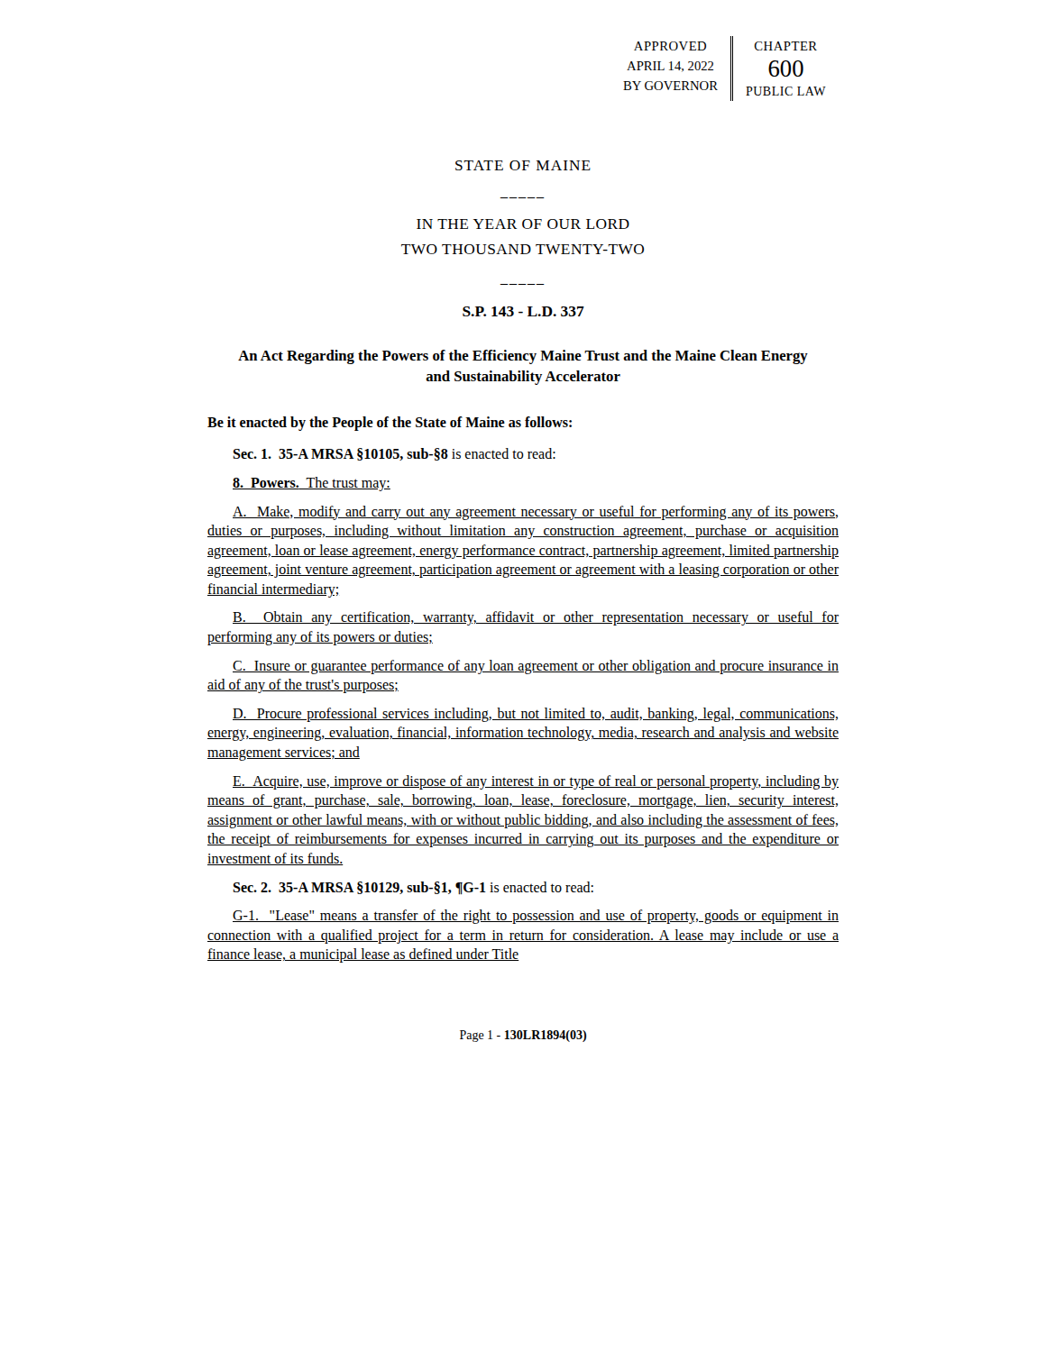| APPROVED APRIL 14, 2022 BY GOVERNOR | CHAPTER 600 PUBLIC LAW |
STATE OF MAINE
_____
IN THE YEAR OF OUR LORD
TWO THOUSAND TWENTY-TWO
_____
S.P. 143 - L.D. 337
An Act Regarding the Powers of the Efficiency Maine Trust and the Maine Clean Energy and Sustainability Accelerator
Be it enacted by the People of the State of Maine as follows:
Sec. 1. 35-A MRSA §10105, sub-§8 is enacted to read:
8. Powers. The trust may:
A. Make, modify and carry out any agreement necessary or useful for performing any of its powers, duties or purposes, including without limitation any construction agreement, purchase or acquisition agreement, loan or lease agreement, energy performance contract, partnership agreement, limited partnership agreement, joint venture agreement, participation agreement or agreement with a leasing corporation or other financial intermediary;
B. Obtain any certification, warranty, affidavit or other representation necessary or useful for performing any of its powers or duties;
C. Insure or guarantee performance of any loan agreement or other obligation and procure insurance in aid of any of the trust's purposes;
D. Procure professional services including, but not limited to, audit, banking, legal, communications, energy, engineering, evaluation, financial, information technology, media, research and analysis and website management services; and
E. Acquire, use, improve or dispose of any interest in or type of real or personal property, including by means of grant, purchase, sale, borrowing, loan, lease, foreclosure, mortgage, lien, security interest, assignment or other lawful means, with or without public bidding, and also including the assessment of fees, the receipt of reimbursements for expenses incurred in carrying out its purposes and the expenditure or investment of its funds.
Sec. 2. 35-A MRSA §10129, sub-§1, ¶G-1 is enacted to read:
G-1. "Lease" means a transfer of the right to possession and use of property, goods or equipment in connection with a qualified project for a term in return for consideration. A lease may include or use a finance lease, a municipal lease as defined under Title
Page 1 - 130LR1894(03)